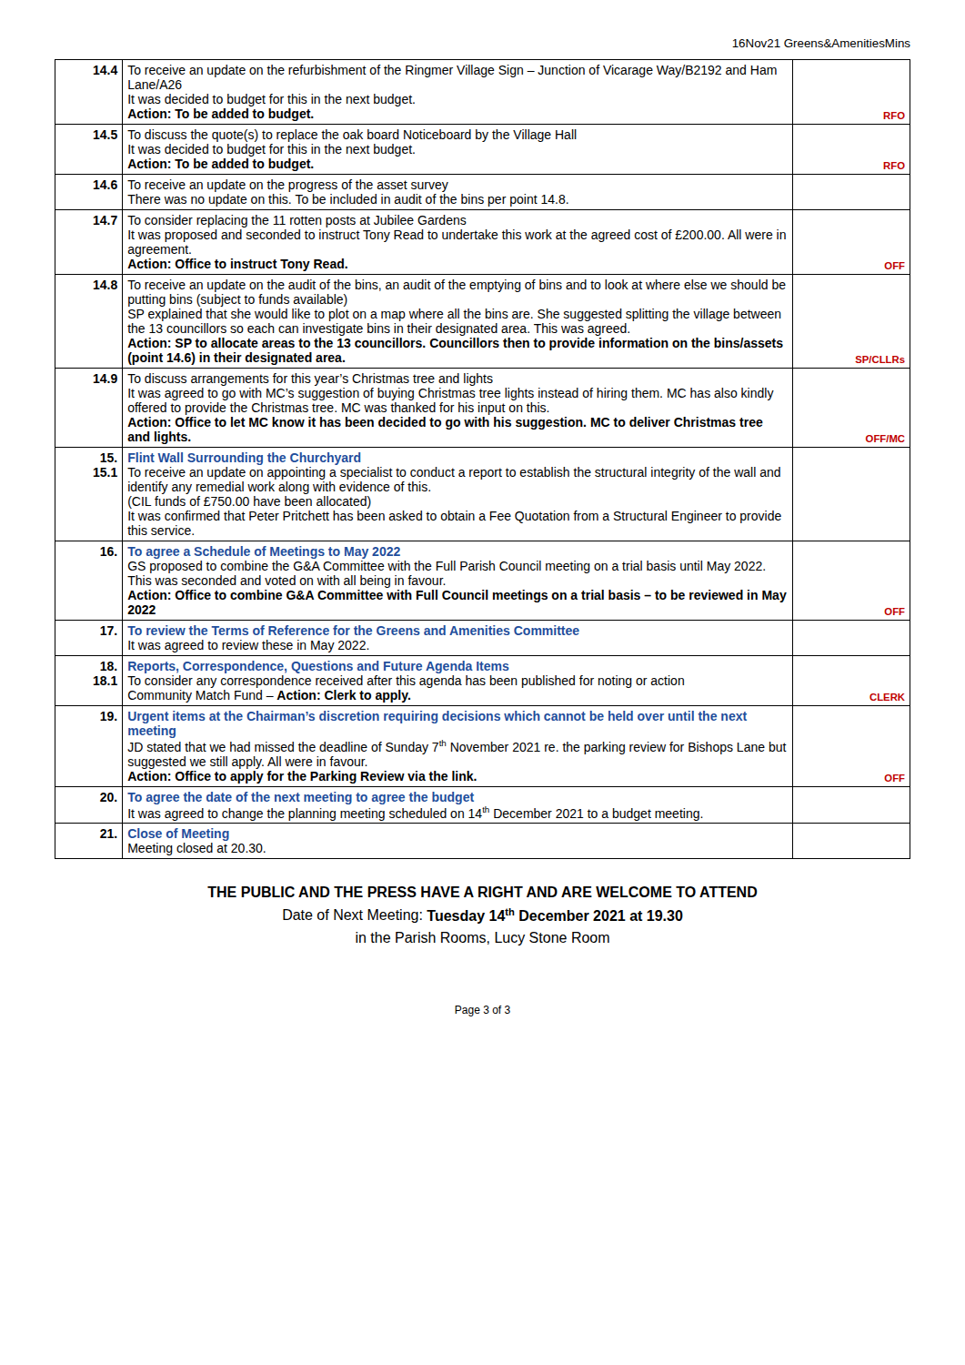16Nov21 Greens&AmenitiesMins
| 14.4 | To receive an update on the refurbishment of the Ringmer Village Sign – Junction of Vicarage Way/B2192 and Ham Lane/A26 It was decided to budget for this in the next budget. Action: To be added to budget. | RFO |
| 14.5 | To discuss the quote(s) to replace the oak board Noticeboard by the Village Hall It was decided to budget for this in the next budget. Action: To be added to budget. | RFO |
| 14.6 | To receive an update on the progress of the asset survey There was no update on this. To be included in audit of the bins per point 14.8. | |
| 14.7 | To consider replacing the 11 rotten posts at Jubilee Gardens It was proposed and seconded to instruct Tony Read to undertake this work at the agreed cost of £200.00. All were in agreement. Action: Office to instruct Tony Read. | OFF |
| 14.8 | To receive an update on the audit of the bins, an audit of the emptying of bins and to look at where else we should be putting bins (subject to funds available) SP explained that she would like to plot on a map where all the bins are. She suggested splitting the village between the 13 councillors so each can investigate bins in their designated area. This was agreed. Action: SP to allocate areas to the 13 councillors. Councillors then to provide information on the bins/assets (point 14.6) in their designated area. | SP/CLLRs |
| 14.9 | To discuss arrangements for this year’s Christmas tree and lights It was agreed to go with MC’s suggestion of buying Christmas tree lights instead of hiring them. MC has also kindly offered to provide the Christmas tree. MC was thanked for his input on this. Action: Office to let MC know it has been decided to go with his suggestion. MC to deliver Christmas tree and lights. | OFF/MC |
| 15. 15.1 | Flint Wall Surrounding the Churchyard To receive an update on appointing a specialist to conduct a report to establish the structural integrity of the wall and identify any remedial work along with evidence of this. (CIL funds of £750.00 have been allocated) It was confirmed that Peter Pritchett has been asked to obtain a Fee Quotation from a Structural Engineer to provide this service. | |
| 16. | To agree a Schedule of Meetings to May 2022 GS proposed to combine the G&A Committee with the Full Parish Council meeting on a trial basis until May 2022. This was seconded and voted on with all being in favour. Action: Office to combine G&A Committee with Full Council meetings on a trial basis – to be reviewed in May 2022 | OFF |
| 17. | To review the Terms of Reference for the Greens and Amenities Committee It was agreed to review these in May 2022. | |
| 18. 18.1 | Reports, Correspondence, Questions and Future Agenda Items To consider any correspondence received after this agenda has been published for noting or action Community Match Fund – Action: Clerk to apply. | CLERK |
| 19. | Urgent items at the Chairman’s discretion requiring decisions which cannot be held over until the next meeting JD stated that we had missed the deadline of Sunday 7 th November 2021 re. the parking review for Bishops Lane but suggested we still apply. All were in favour. Action: Office to apply for the Parking Review via the link. | OFF |
| 20. | To agree the date of the next meeting to agree the budget It was agreed to change the planning meeting scheduled on 14 th December 2021 to a budget meeting. | |
| 21. | Close of Meeting Meeting closed at 20.30. | |
THE PUBLIC AND THE PRESS HAVE A RIGHT AND ARE WELCOME TO ATTEND
Date of Next Meeting: Tuesday 14th December 2021 at 19.30
in the Parish Rooms, Lucy Stone Room
Page 3 of 3